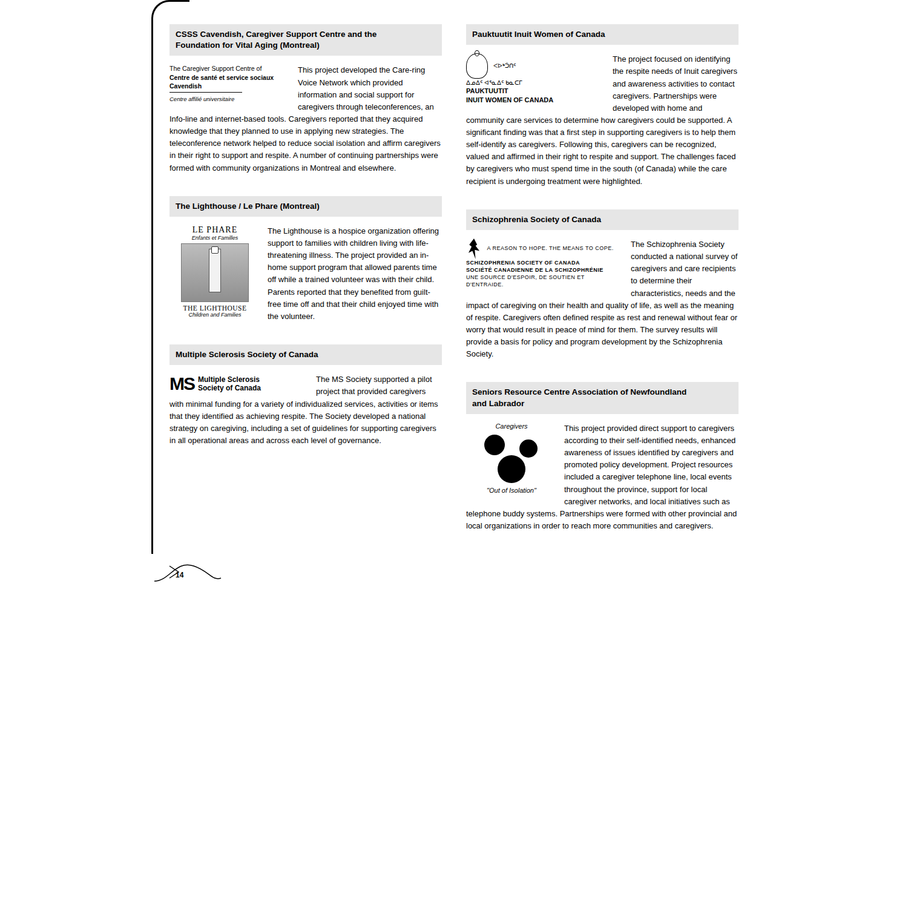CSSS Cavendish, Caregiver Support Centre and the
Foundation for Vital Aging (Montreal)
The Caregiver Support Centre of
Centre de santé et service sociaux
Cavendish
Centre affilié universitaire
This project developed the Care-ring Voice Network which provided information and social support for caregivers through teleconferences, an Info-line and internet-based tools. Caregivers reported that they acquired knowledge that they planned to use in applying new strategies. The teleconference network helped to reduce social isolation and affirm caregivers in their right to support and respite. A number of continuing partnerships were formed with community organizations in Montreal and elsewhere.
The Lighthouse / Le Phare (Montreal)
LE PHARE
Enfants et Familles
THE LIGHTHOUSE
Children and Families
The Lighthouse is a hospice organization offering support to families with children living with life-threatening illness. The project provided an in-home support program that allowed parents time off while a trained volunteer was with their child. Parents reported that they benefited from guilt-free time off and that their child enjoyed time with the volunteer.
Multiple Sclerosis Society of Canada
MS Multiple Sclerosis
Society of Canada
The MS Society supported a pilot project that provided caregivers with minimal funding for a variety of individualized services, activities or items that they identified as achieving respite. The Society developed a national strategy on caregiving, including a set of guidelines for supporting caregivers in all operational areas and across each level of governance.
Pauktuutit Inuit Women of Canada
ᐸᐅᒃᑑᑎᑦ
ᐃᓄᐃᑦ ᐊᕐᓇᐃᑦ ᑲᓇᑕᒥ
PAUKTUUTIT
INUIT WOMEN OF CANADA
The project focused on identifying the respite needs of Inuit caregivers and awareness activities to contact caregivers. Partnerships were developed with home and community care services to determine how caregivers could be supported. A significant finding was that a first step in supporting caregivers is to help them self-identify as caregivers. Following this, caregivers can be recognized, valued and affirmed in their right to respite and support. The challenges faced by caregivers who must spend time in the south (of Canada) while the care recipient is undergoing treatment were highlighted.
Schizophrenia Society of Canada
A REASON TO HOPE. THE MEANS TO COPE.
SCHIZOPHRENIA SOCIETY OF CANADA
SOCIÉTÉ CANADIENNE DE LA SCHIZOPHRÉNIE
UNE SOURCE D'ESPOIR, DE SOUTIEN ET D'ENTRAIDE.
The Schizophrenia Society conducted a national survey of caregivers and care recipients to determine their characteristics, needs and the impact of caregiving on their health and quality of life, as well as the meaning of respite. Caregivers often defined respite as rest and renewal without fear or worry that would result in peace of mind for them. The survey results will provide a basis for policy and program development by the Schizophrenia Society.
Seniors Resource Centre Association of Newfoundland
and Labrador
Caregivers
"Out of Isolation"
This project provided direct support to caregivers according to their self-identified needs, enhanced awareness of issues identified by caregivers and promoted policy development. Project resources included a caregiver telephone line, local events throughout the province, support for local caregiver networks, and local initiatives such as telephone buddy systems. Partnerships were formed with other provincial and local organizations in order to reach more communities and caregivers.
14